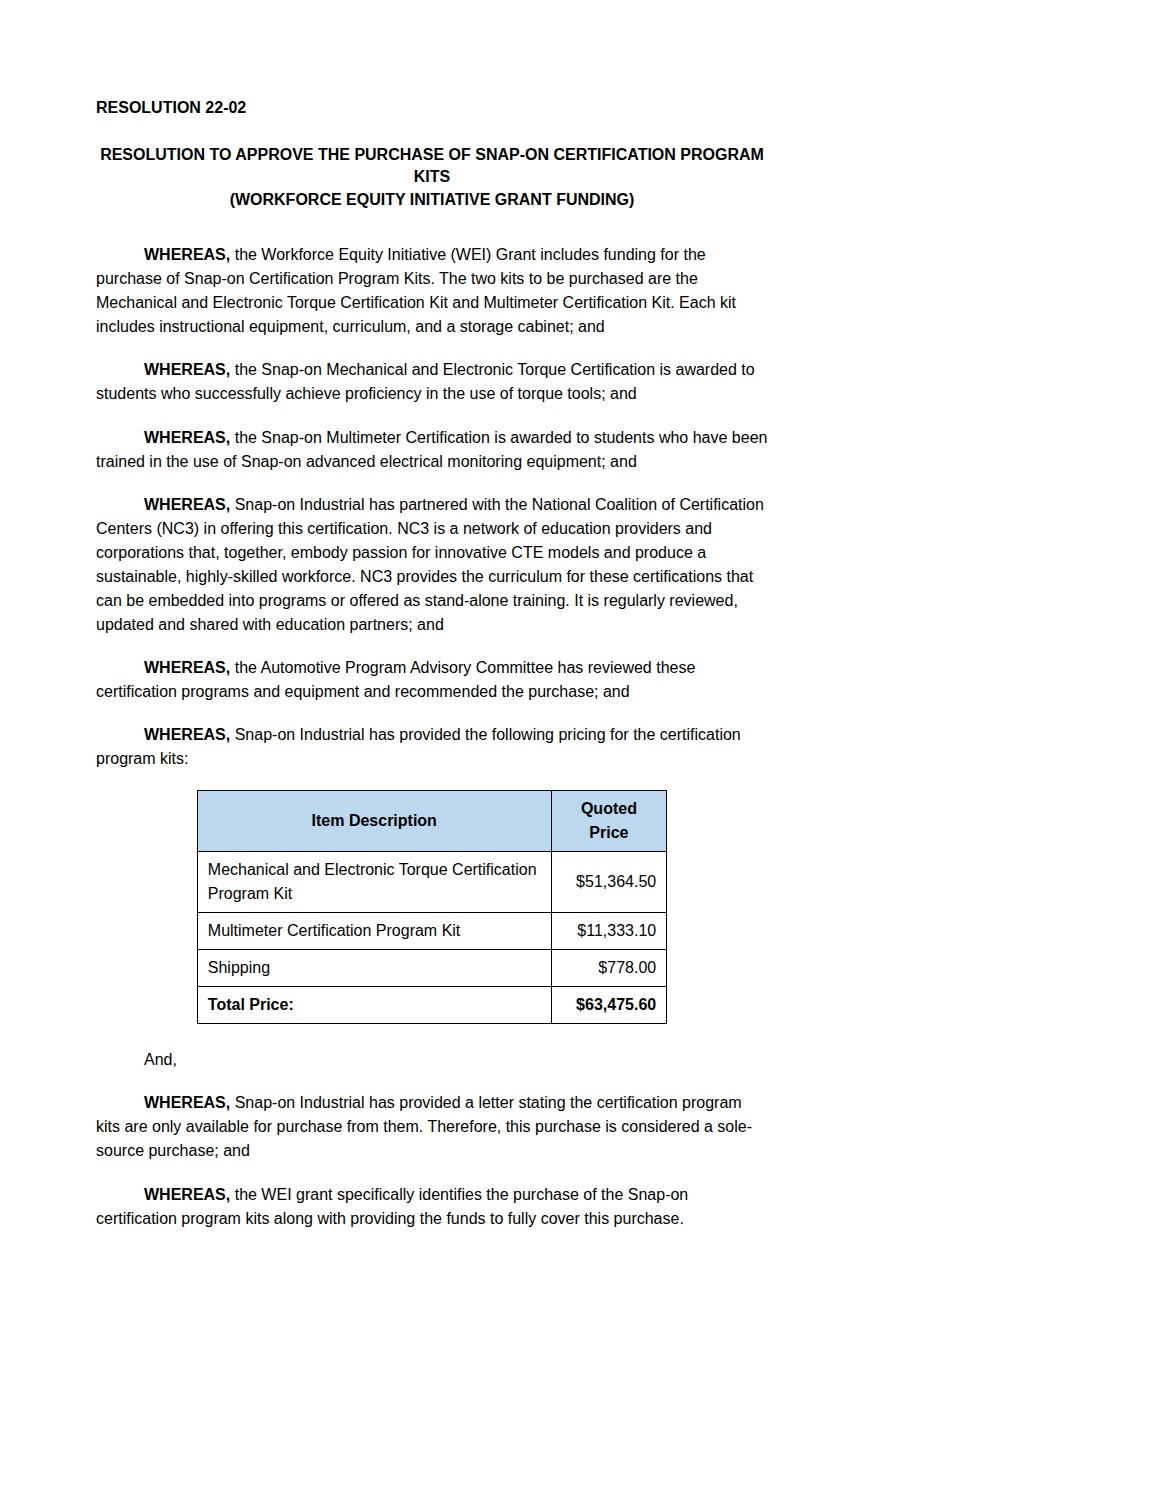RESOLUTION 22-02
RESOLUTION TO APPROVE THE PURCHASE OF SNAP-ON CERTIFICATION PROGRAM KITS
(WORKFORCE EQUITY INITIATIVE GRANT FUNDING)
WHEREAS, the Workforce Equity Initiative (WEI) Grant includes funding for the purchase of Snap-on Certification Program Kits. The two kits to be purchased are the Mechanical and Electronic Torque Certification Kit and Multimeter Certification Kit. Each kit includes instructional equipment, curriculum, and a storage cabinet; and
WHEREAS, the Snap-on Mechanical and Electronic Torque Certification is awarded to students who successfully achieve proficiency in the use of torque tools; and
WHEREAS, the Snap-on Multimeter Certification is awarded to students who have been trained in the use of Snap-on advanced electrical monitoring equipment; and
WHEREAS, Snap-on Industrial has partnered with the National Coalition of Certification Centers (NC3) in offering this certification. NC3 is a network of education providers and corporations that, together, embody passion for innovative CTE models and produce a sustainable, highly-skilled workforce. NC3 provides the curriculum for these certifications that can be embedded into programs or offered as stand-alone training. It is regularly reviewed, updated and shared with education partners; and
WHEREAS, the Automotive Program Advisory Committee has reviewed these certification programs and equipment and recommended the purchase; and
WHEREAS, Snap-on Industrial has provided the following pricing for the certification program kits:
| Item Description | Quoted Price |
| --- | --- |
| Mechanical and Electronic Torque Certification Program Kit | $51,364.50 |
| Multimeter Certification Program Kit | $11,333.10 |
| Shipping | $778.00 |
| Total Price: | $63,475.60 |
And,
WHEREAS, Snap-on Industrial has provided a letter stating the certification program kits are only available for purchase from them. Therefore, this purchase is considered a sole-source purchase; and
WHEREAS, the WEI grant specifically identifies the purchase of the Snap-on certification program kits along with providing the funds to fully cover this purchase.